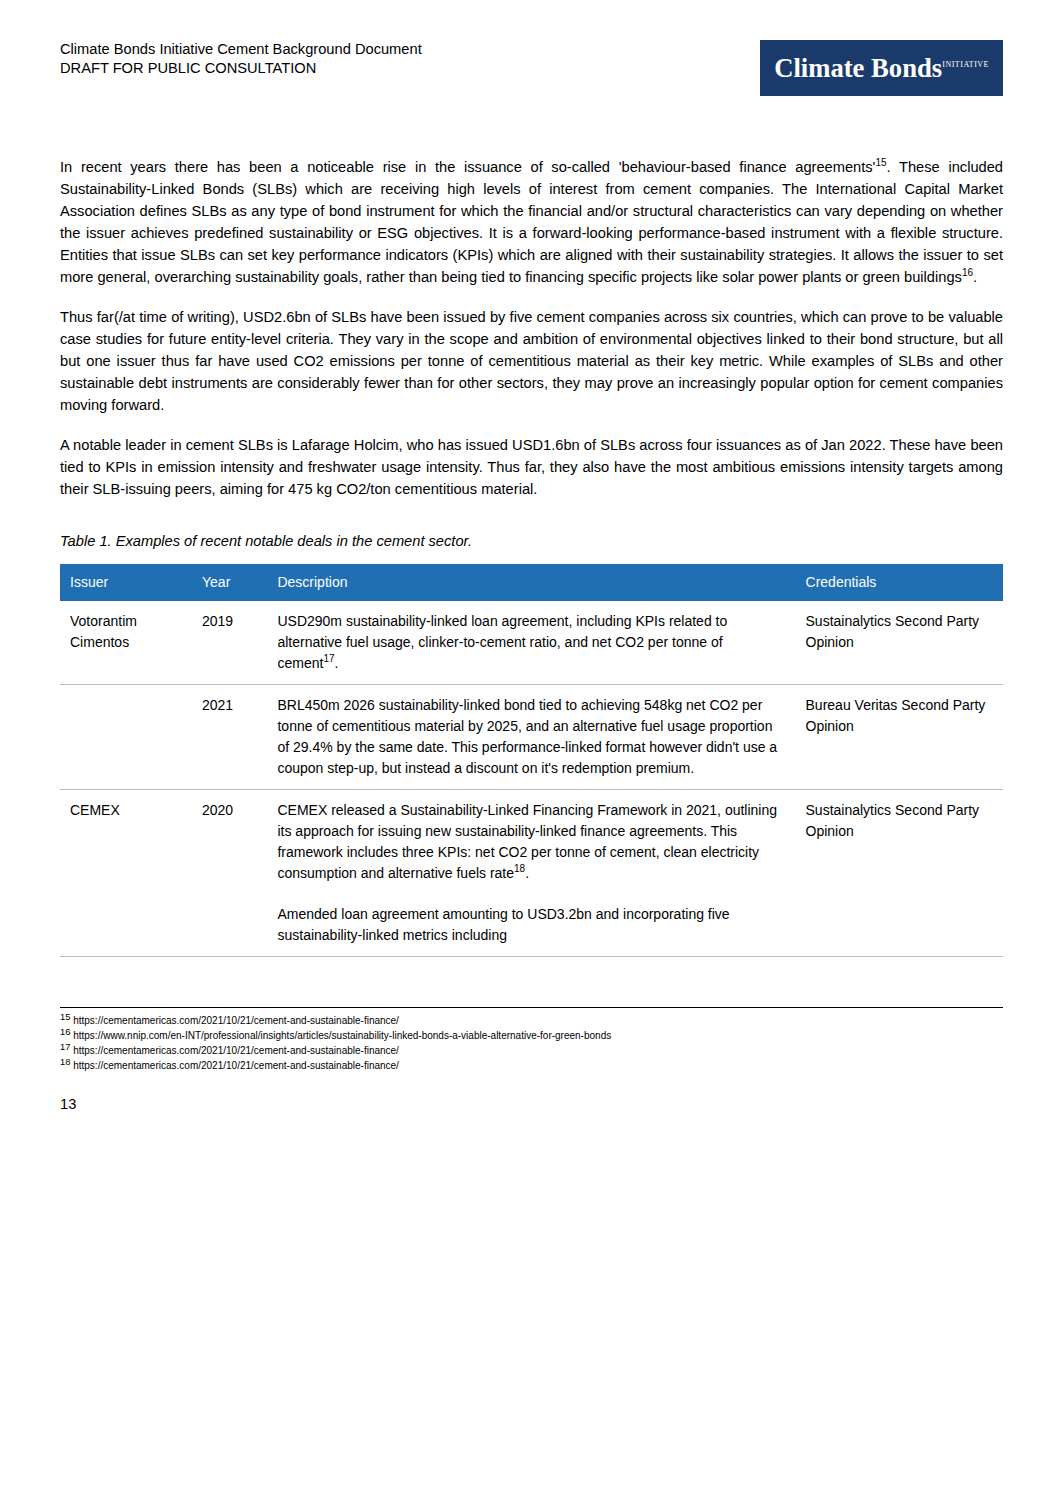Climate Bonds Initiative Cement Background Document
DRAFT FOR PUBLIC CONSULTATION
Climate BondsINITIATIVE
In recent years there has been a noticeable rise in the issuance of so-called 'behaviour-based finance agreements'15. These included Sustainability-Linked Bonds (SLBs) which are receiving high levels of interest from cement companies. The International Capital Market Association defines SLBs as any type of bond instrument for which the financial and/or structural characteristics can vary depending on whether the issuer achieves predefined sustainability or ESG objectives. It is a forward-looking performance-based instrument with a flexible structure. Entities that issue SLBs can set key performance indicators (KPIs) which are aligned with their sustainability strategies. It allows the issuer to set more general, overarching sustainability goals, rather than being tied to financing specific projects like solar power plants or green buildings16.
Thus far(/at time of writing), USD2.6bn of SLBs have been issued by five cement companies across six countries, which can prove to be valuable case studies for future entity-level criteria. They vary in the scope and ambition of environmental objectives linked to their bond structure, but all but one issuer thus far have used CO2 emissions per tonne of cementitious material as their key metric. While examples of SLBs and other sustainable debt instruments are considerably fewer than for other sectors, they may prove an increasingly popular option for cement companies moving forward.
A notable leader in cement SLBs is Lafarage Holcim, who has issued USD1.6bn of SLBs across four issuances as of Jan 2022. These have been tied to KPIs in emission intensity and freshwater usage intensity. Thus far, they also have the most ambitious emissions intensity targets among their SLB-issuing peers, aiming for 475 kg CO2/ton cementitious material.
Table 1. Examples of recent notable deals in the cement sector.
| Issuer | Year | Description | Credentials |
| --- | --- | --- | --- |
| Votorantim Cimentos | 2019 | USD290m sustainability-linked loan agreement, including KPIs related to alternative fuel usage, clinker-to-cement ratio, and net CO2 per tonne of cement 17 . | Sustainalytics Second Party Opinion |
| | 2021 | BRL450m 2026 sustainability-linked bond tied to achieving 548kg net CO2 per tonne of cementitious material by 2025, and an alternative fuel usage proportion of 29.4% by the same date. This performance-linked format however didn't use a coupon step-up, but instead a discount on it's redemption premium. | Bureau Veritas Second Party Opinion |
| CEMEX | 2020 | CEMEX released a Sustainability-Linked Financing Framework in 2021, outlining its approach for issuing new sustainability-linked finance agreements. This framework includes three KPIs: net CO2 per tonne of cement, clean electricity consumption and alternative fuels rate 18 . | Sustainalytics Second Party Opinion |
| | | Amended loan agreement amounting to USD3.2bn and incorporating five sustainability-linked metrics including | |
15 https://cementamericas.com/2021/10/21/cement-and-sustainable-finance/
16 https://www.nnip.com/en-INT/professional/insights/articles/sustainability-linked-bonds-a-viable-alternative-for-green-bonds
17 https://cementamericas.com/2021/10/21/cement-and-sustainable-finance/
18 https://cementamericas.com/2021/10/21/cement-and-sustainable-finance/
13